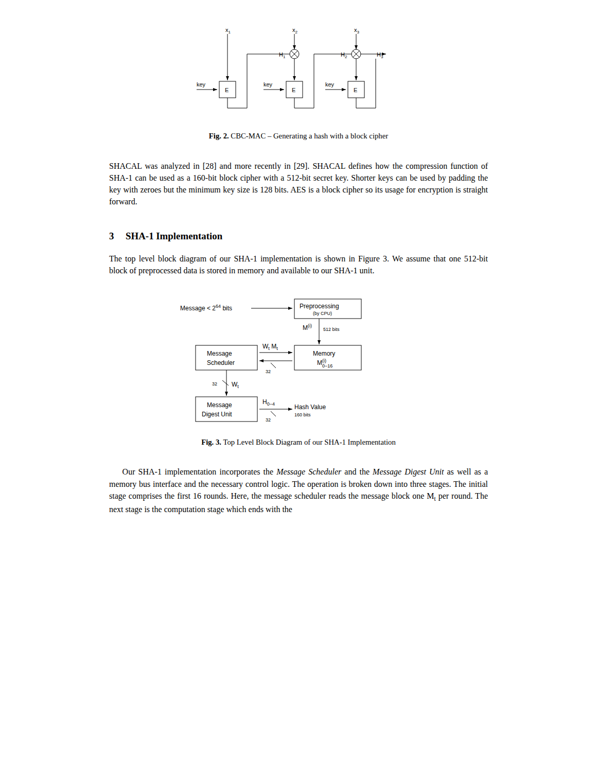x1 x2 x3 H1 H2 H3 E E E key key key
Fig. 2. CBC-MAC – Generating a hash with a block cipher
SHACAL was analyzed in [28] and more recently in [29]. SHACAL defines how the compression function of SHA-1 can be used as a 160-bit block cipher with a 512-bit secret key. Shorter keys can be used by padding the key with zeroes but the minimum key size is 128 bits. AES is a block cipher so its usage for encryption is straight forward.
3 SHA-1 Implementation
The top level block diagram of our SHA-1 implementation is shown in Figure 3. We assume that one 512-bit block of preprocessed data is stored in memory and available to our SHA-1 unit.
Message < 264 bits Preprocessing (by CPU) M(i) 512 bits Memory M(i)0−16 Message Scheduler Wt Mt 32 32 Wt Message Digest Unit H0−4 32 Hash Value 160 bits
Fig. 3. Top Level Block Diagram of our SHA-1 Implementation
Our SHA-1 implementation incorporates the Message Scheduler and the Message Digest Unit as well as a memory bus interface and the necessary control logic. The operation is broken down into three stages. The initial stage comprises the first 16 rounds. Here, the message scheduler reads the message block one Mt per round. The next stage is the computation stage which ends with the